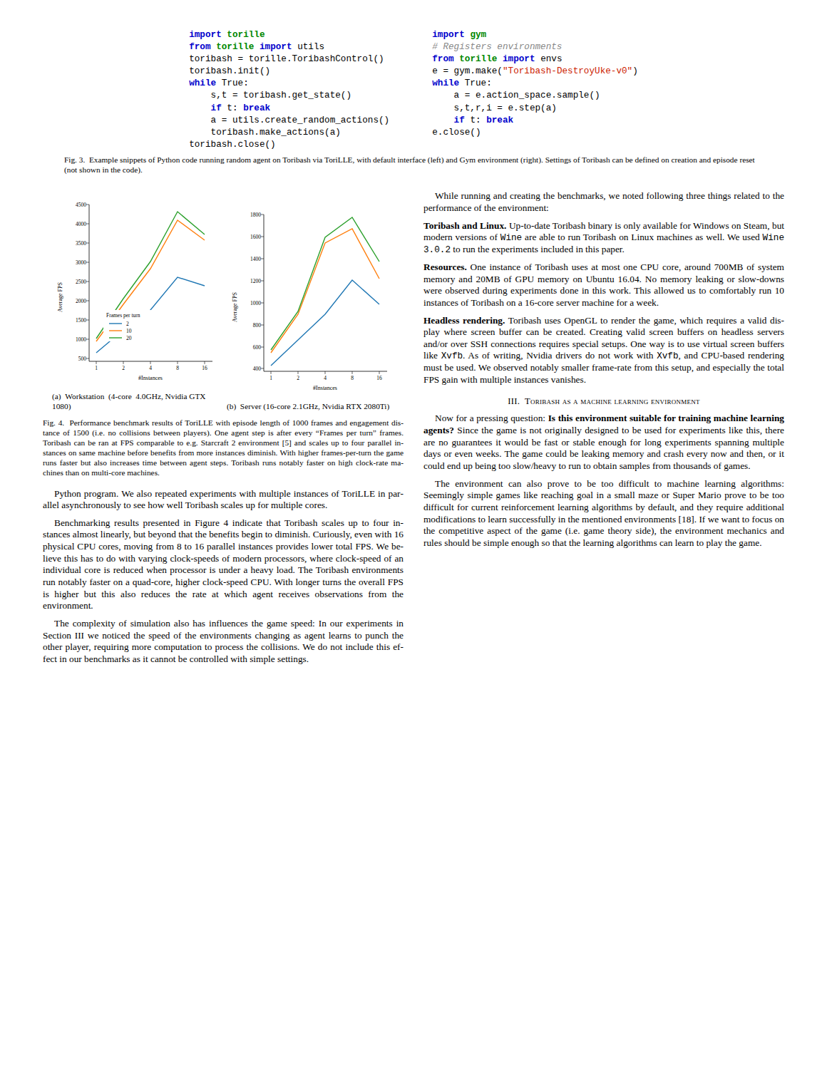import torille
from torille import utils
toribash = torille.ToribashControl()
toribash.init()
while True:
    s,t = toribash.get_state()
    if t: break
    a = utils.create_random_actions()
    toribash.make_actions(a)
toribash.close()
import gym
# Registers environments
from torille import envs
e = gym.make("Toribash-DestroyUke-v0")
while True:
    a = e.action_space.sample()
    s,t,r,i = e.step(a)
    if t: break
e.close()
Fig. 3. Example snippets of Python code running random agent on Toribash via ToriLLE, with default interface (left) and Gym environment (right). Settings of Toribash can be defined on creation and episode reset (not shown in the code).
Average FPS 4500 4000 3500 3000 2500 2000 1500 1000 500 1 2 4 8 16 #Instances Frames per turn 2 10 20
(a) Workstation (4-core 4.0GHz, Nvidia GTX 1080)
Average FPS 1800 1600 1400 1200 1000 800 600 400 1 2 4 8 16 #Instances
(b) Server (16-core 2.1GHz, Nvidia RTX 2080Ti)
Fig. 4. Performance benchmark results of ToriLLE with episode length of 1000 frames and engagement distance of 1500 (i.e. no collisions between players). One agent step is after every “Frames per turn” frames. Toribash can be ran at FPS comparable to e.g. Starcraft 2 environment [5] and scales up to four parallel instances on same machine before benefits from more instances diminish. With higher frames-per-turn the game runs faster but also increases time between agent steps. Toribash runs notably faster on high clock-rate machines than on multi-core machines.
Python program. We also repeated experiments with multiple instances of ToriLLE in parallel asynchronously to see how well Toribash scales up for multiple cores.
Benchmarking results presented in Figure 4 indicate that Toribash scales up to four instances almost linearly, but beyond that the benefits begin to diminish. Curiously, even with 16 physical CPU cores, moving from 8 to 16 parallel instances provides lower total FPS. We believe this has to do with varying clock-speeds of modern processors, where clock-speed of an individual core is reduced when processor is under a heavy load. The Toribash environments run notably faster on a quad-core, higher clock-speed CPU. With longer turns the overall FPS is higher but this also reduces the rate at which agent receives observations from the environment.
The complexity of simulation also has influences the game speed: In our experiments in Section III we noticed the speed of the environments changing as agent learns to punch the other player, requiring more computation to process the collisions. We do not include this effect in our benchmarks as it cannot be controlled with simple settings.
While running and creating the benchmarks, we noted following three things related to the performance of the environment:
Toribash and Linux. Up-to-date Toribash binary is only available for Windows on Steam, but modern versions of Wine are able to run Toribash on Linux machines as well. We used Wine 3.0.2 to run the experiments included in this paper.
Resources. One instance of Toribash uses at most one CPU core, around 700MB of system memory and 20MB of GPU memory on Ubuntu 16.04. No memory leaking or slow-downs were observed during experiments done in this work. This allowed us to comfortably run 10 instances of Toribash on a 16-core server machine for a week.
Headless rendering. Toribash uses OpenGL to render the game, which requires a valid display where screen buffer can be created. Creating valid screen buffers on headless servers and/or over SSH connections requires special setups. One way is to use virtual screen buffers like Xvfb. As of writing, Nvidia drivers do not work with Xvfb, and CPU-based rendering must be used. We observed notably smaller frame-rate from this setup, and especially the total FPS gain with multiple instances vanishes.
III. Toribash as a machine learning environment
Now for a pressing question: Is this environment suitable for training machine learning agents? Since the game is not originally designed to be used for experiments like this, there are no guarantees it would be fast or stable enough for long experiments spanning multiple days or even weeks. The game could be leaking memory and crash every now and then, or it could end up being too slow/heavy to run to obtain samples from thousands of games.
The environment can also prove to be too difficult to machine learning algorithms: Seemingly simple games like reaching goal in a small maze or Super Mario prove to be too difficult for current reinforcement learning algorithms by default, and they require additional modifications to learn successfully in the mentioned environments [18]. If we want to focus on the competitive aspect of the game (i.e. game theory side), the environment mechanics and rules should be simple enough so that the learning algorithms can learn to play the game.